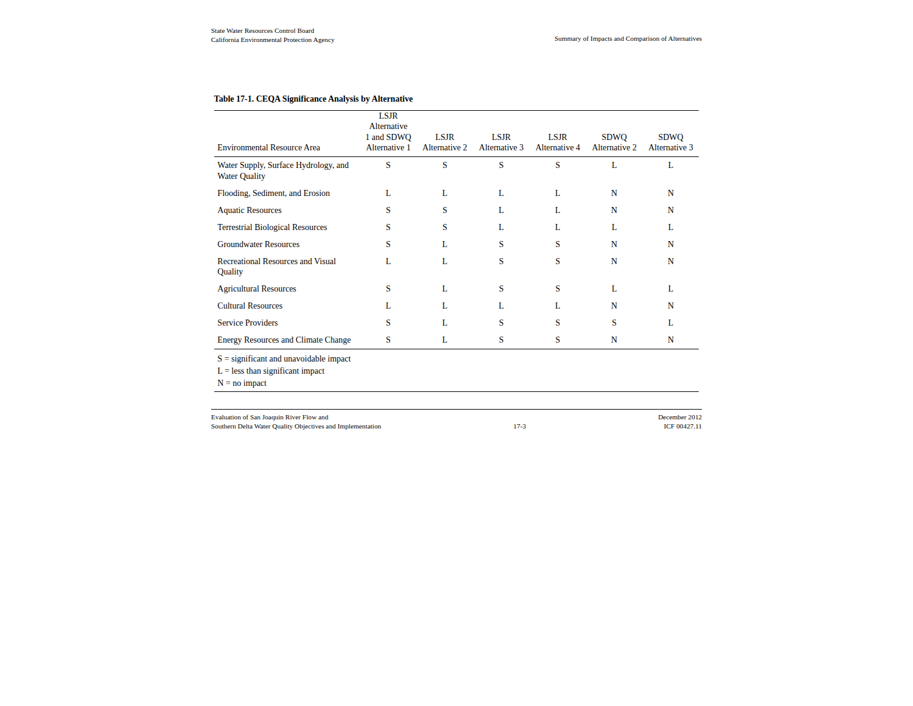State Water Resources Control Board
California Environmental Protection Agency
Summary of Impacts and Comparison of Alternatives
Table 17-1. CEQA Significance Analysis by Alternative
| Environmental Resource Area | LSJR Alternative 1 and SDWQ Alternative 1 | LSJR Alternative 2 | LSJR Alternative 3 | LSJR Alternative 4 | SDWQ Alternative 2 | SDWQ Alternative 3 |
| --- | --- | --- | --- | --- | --- | --- |
| Water Supply, Surface Hydrology, and Water Quality | S | S | S | S | L | L |
| Flooding, Sediment, and Erosion | L | L | L | L | N | N |
| Aquatic Resources | S | S | L | L | N | N |
| Terrestrial Biological Resources | S | S | L | L | L | L |
| Groundwater Resources | S | L | S | S | N | N |
| Recreational Resources and Visual Quality | L | L | S | S | N | N |
| Agricultural Resources | S | L | S | S | L | L |
| Cultural Resources | L | L | L | L | N | N |
| Service Providers | S | L | S | S | S | L |
| Energy Resources and Climate Change | S | L | S | S | N | N |
S = significant and unavoidable impact
L = less than significant impact
N = no impact
Evaluation of San Joaquin River Flow and
Southern Delta Water Quality Objectives and Implementation
17-3
December 2012
ICF 00427.11